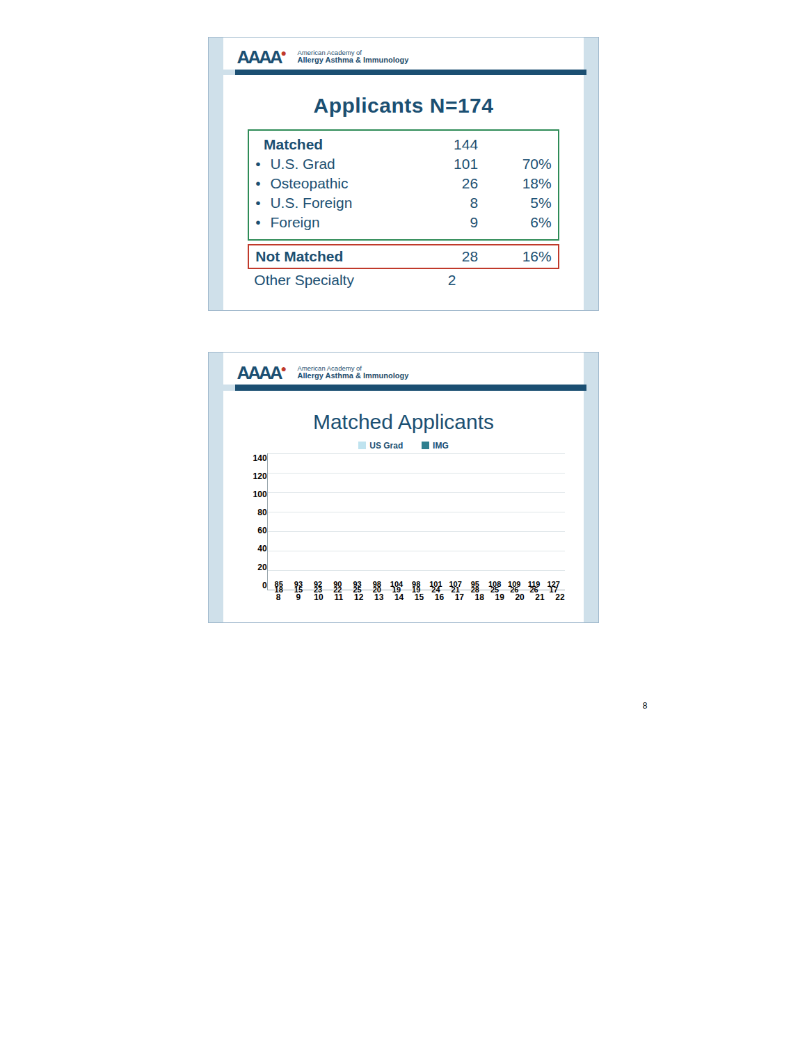AAAA●
American Academy of Allergy Asthma & Immunology
Applicants N=174
| Matched | 144 | |
| U.S. Grad | 101 | 70% |
| Osteopathic | 26 | 18% |
| U.S. Foreign | 8 | 5% |
| Foreign | 9 | 6% |
| Not Matched | 28 | 16% |
| Other Specialty | 2 | |
AAAA●
American Academy of Allergy Asthma & Immunology
Matched Applicants
US Grad
IMG
140
120
100
80
60
40
20
0
18
85
15
93
23
92
22
90
25
93
20
98
19
104
19
98
24
101
21
107
28
95
25
108
26
109
26
119
17
127
8
9
10
11
12
13
14
15
16
17
18
19
20
21
22
8